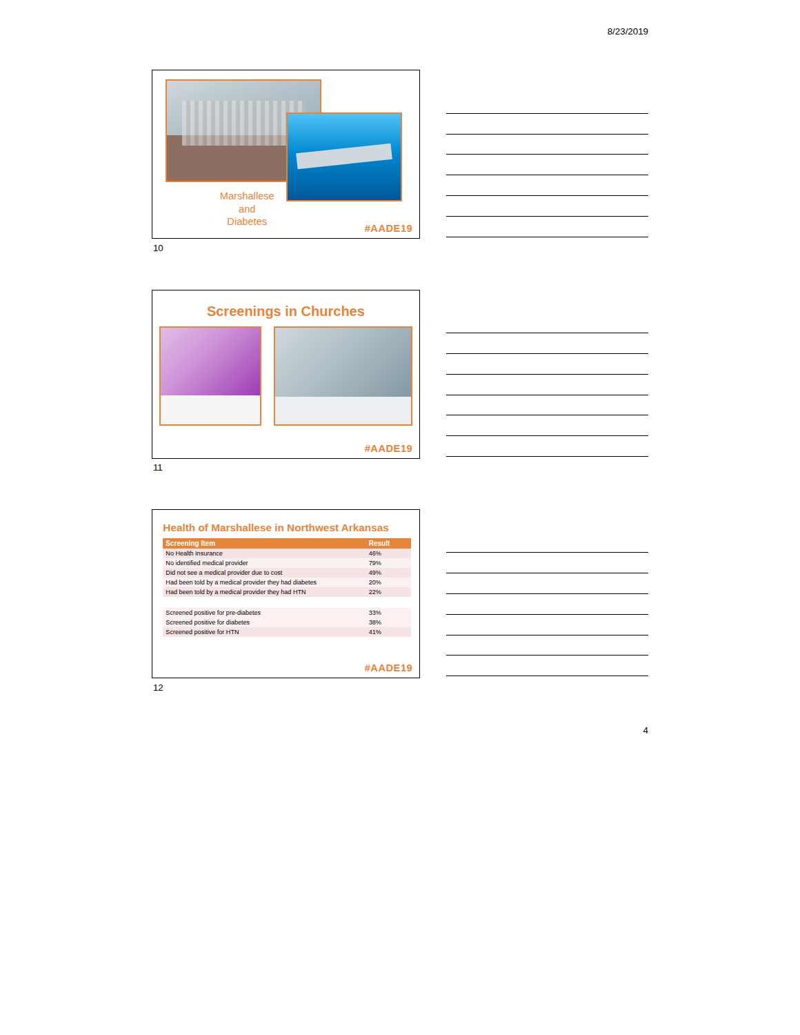8/23/2019
Marshallese
and
Diabetes
#AADE19
10
Screenings in Churches
#AADE19
11
Health of Marshallese in Northwest Arkansas
| Screening Item | Result |
| --- | --- |
| No Health Insurance | 46% |
| No identified medical provider | 79% |
| Did not see a medical provider due to cost | 49% |
| Had been told by a medical provider they had diabetes | 20% |
| Had been told by a medical provider they had HTN | 22% |
| Screened positive for pre-diabetes | 33% |
| Screened positive for diabetes | 38% |
| Screened positive for HTN | 41% |
#AADE19
12
4